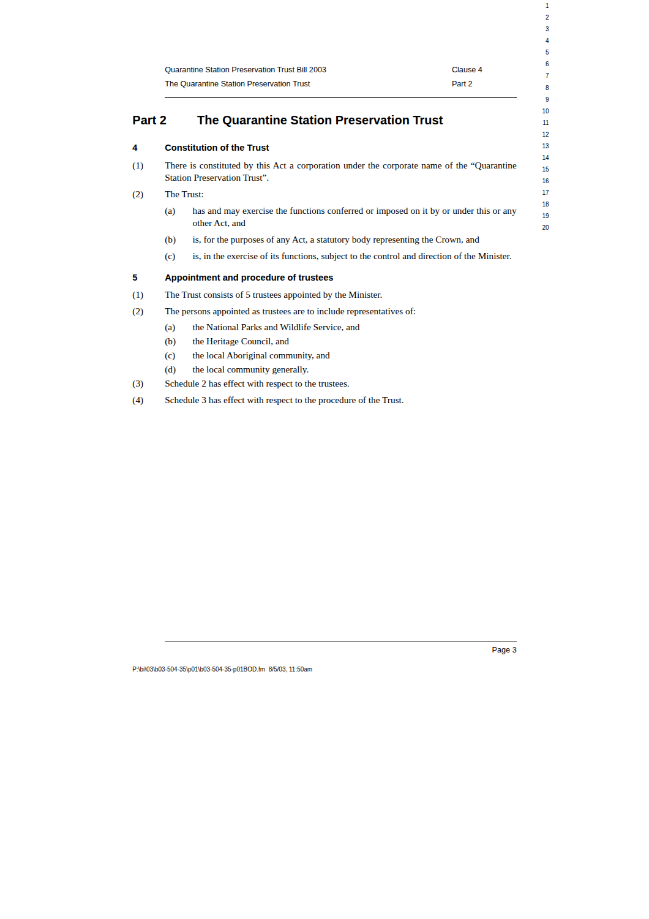| Quarantine Station Preservation Trust Bill 2003 | Clause 4 |
| The Quarantine Station Preservation Trust | Part 2 |
Part 2
The Quarantine Station Preservation Trust
4
Constitution of the Trust
(1)
There is constituted by this Act a corporation under the corporate name of the “Quarantine Station Preservation Trust”.
(2)
The Trust:
(a)
has and may exercise the functions conferred or imposed on it by or under this or any other Act, and
(b)
is, for the purposes of any Act, a statutory body representing the Crown, and
(c)
is, in the exercise of its functions, subject to the control and direction of the Minister.
5
Appointment and procedure of trustees
(1)
The Trust consists of 5 trustees appointed by the Minister.
(2)
The persons appointed as trustees are to include representatives of:
(a)
the National Parks and Wildlife Service, and
(b)
the Heritage Council, and
(c)
the local Aboriginal community, and
(d)
the local community generally.
(3)
Schedule 2 has effect with respect to the trustees.
(4)
Schedule 3 has effect with respect to the procedure of the Trust.
1
2
3
4
5
6
7
8
9
10
11
12
13
14
15
16
17
18
19
20
Page 3
P:\bi\03\b03-504-35\p01\b03-504-35-p01BOD.fm 8/5/03, 11:50am